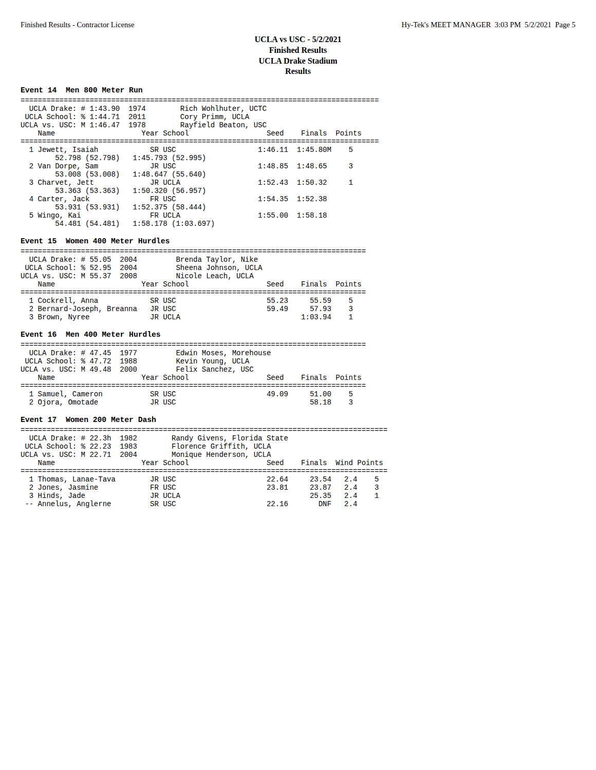Finished Results - Contractor License Hy-Tek's MEET MANAGER 3:03 PM 5/2/2021 Page 5
UCLA vs USC - 5/2/2021
Finished Results
UCLA Drake Stadium
Results
Event 14 Men 800 Meter Run
===================================================================================
  UCLA Drake: # 1:43.90  1974        Rich Wohlhuter, UCTC
 UCLA School: % 1:44.71  2011        Cory Primm, UCLA
UCLA vs. USC: M 1:46.47  1978        Rayfield Beaton, USC
    Name                    Year School                  Seed    Finals  Points
===================================================================================
  1 Jewett, Isaiah            SR USC                   1:46.11  1:45.80M    5
        52.798 (52.798)   1:45.793 (52.995)
  2 Van Dorpe, Sam            JR USC                   1:48.85  1:48.65     3
        53.008 (53.008)   1:48.647 (55.640)
  3 Charvet, Jett             JR UCLA                  1:52.43  1:50.32     1
        53.363 (53.363)   1:50.320 (56.957)
  4 Carter, Jack              FR USC                   1:54.35  1:52.38
        53.931 (53.931)   1:52.375 (58.444)
  5 Wingo, Kai                FR UCLA                  1:55.00  1:58.18
        54.481 (54.481)   1:58.178 (1:03.697)
Event 15 Women 400 Meter Hurdles
================================================================================
  UCLA Drake: # 55.05  2004         Brenda Taylor, Nike
 UCLA School: % 52.95  2004         Sheena Johnson, UCLA
UCLA vs. USC: M 55.37  2008         Nicole Leach, UCLA
    Name                    Year School                  Seed    Finals  Points
================================================================================
  1 Cockrell, Anna            SR USC                     55.23     55.59    5
  2 Bernard-Joseph, Breanna   JR USC                     59.49     57.93    3
  3 Brown, Nyree              JR UCLA                            1:03.94    1
Event 16 Men 400 Meter Hurdles
================================================================================
  UCLA Drake: # 47.45  1977         Edwin Moses, Morehouse
 UCLA School: % 47.72  1988         Kevin Young, UCLA
UCLA vs. USC: M 49.48  2000         Felix Sanchez, USC
    Name                    Year School                  Seed    Finals  Points
================================================================================
  1 Samuel, Cameron           SR USC                     49.09     51.00    5
  2 Ojora, Omotade            JR USC                               58.18    3
Event 17 Women 200 Meter Dash
=====================================================================================
  UCLA Drake: # 22.3h  1982        Randy Givens, Florida State
 UCLA School: % 22.23  1983        Florence Griffith, UCLA
UCLA vs. USC: M 22.71  2004        Monique Henderson, UCLA
    Name                    Year School                  Seed    Finals  Wind Points
=====================================================================================
  1 Thomas, Lanae-Tava        JR USC                     22.64     23.54   2.4    5
  2 Jones, Jasmine            FR USC                     23.81     23.87   2.4    3
  3 Hinds, Jade               JR UCLA                              25.35   2.4    1
 -- Annelus, Anglerne         SR USC                     22.16       DNF   2.4